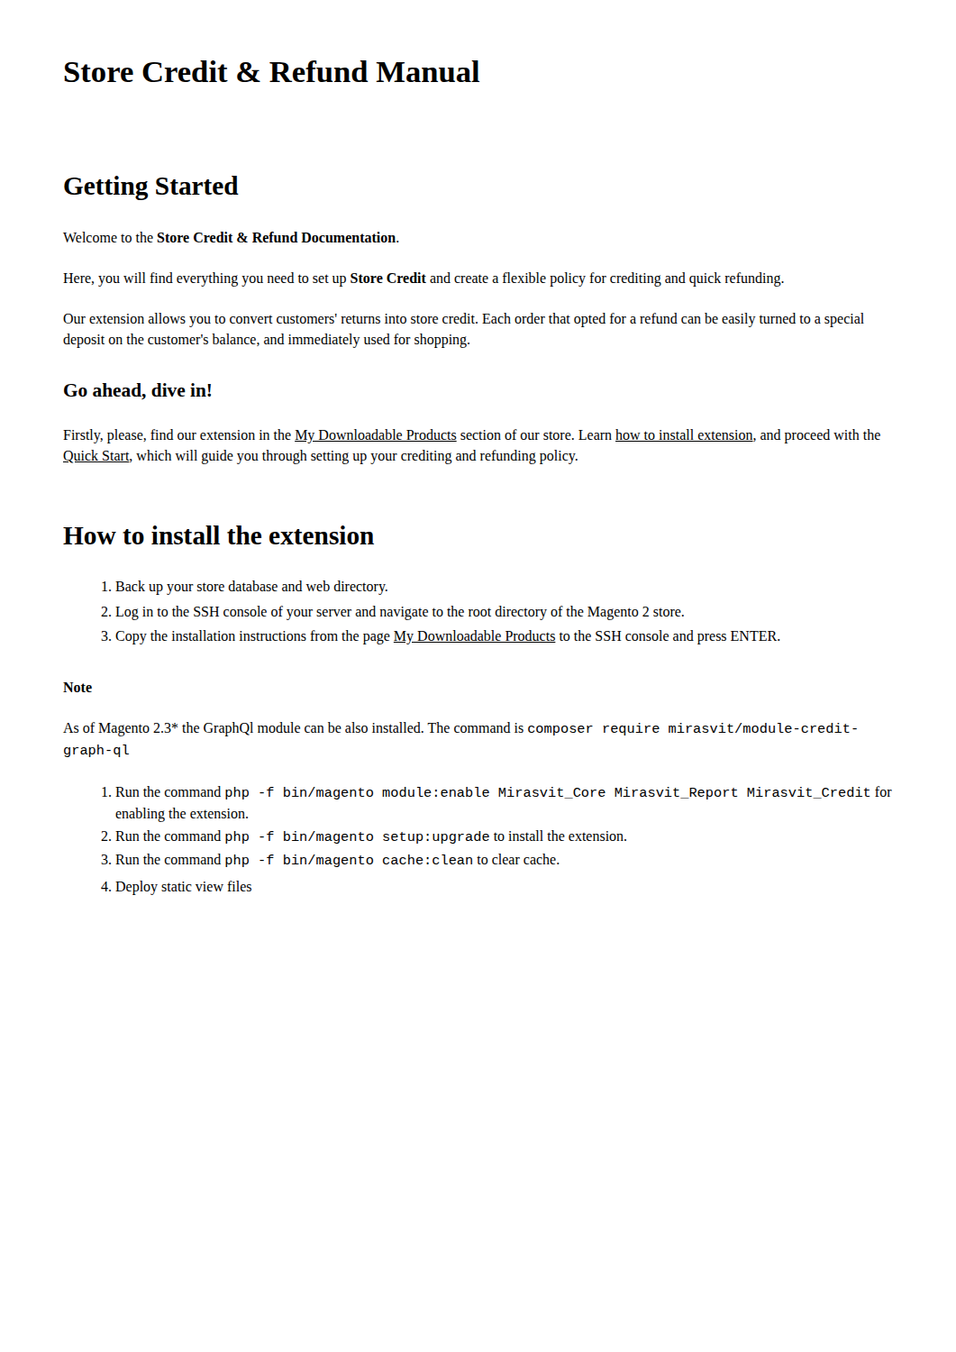Store Credit & Refund Manual
Getting Started
Welcome to the Store Credit & Refund Documentation.
Here, you will find everything you need to set up Store Credit and create a flexible policy for crediting and quick refunding.
Our extension allows you to convert customers' returns into store credit. Each order that opted for a refund can be easily turned to a special deposit on the customer's balance, and immediately used for shopping.
Go ahead, dive in!
Firstly, please, find our extension in the My Downloadable Products section of our store. Learn how to install extension, and proceed with the Quick Start, which will guide you through setting up your crediting and refunding policy.
How to install the extension
Back up your store database and web directory.
Log in to the SSH console of your server and navigate to the root directory of the Magento 2 store.
Copy the installation instructions from the page My Downloadable Products to the SSH console and press ENTER.
Note
As of Magento 2.3* the GraphQl module can be also installed. The command is composer require mirasvit/module-credit-graph-ql
Run the command php -f bin/magento module:enable Mirasvit_Core Mirasvit_Report Mirasvit_Credit for enabling the extension.
Run the command php -f bin/magento setup:upgrade to install the extension.
Run the command php -f bin/magento cache:clean to clear cache.
Deploy static view files